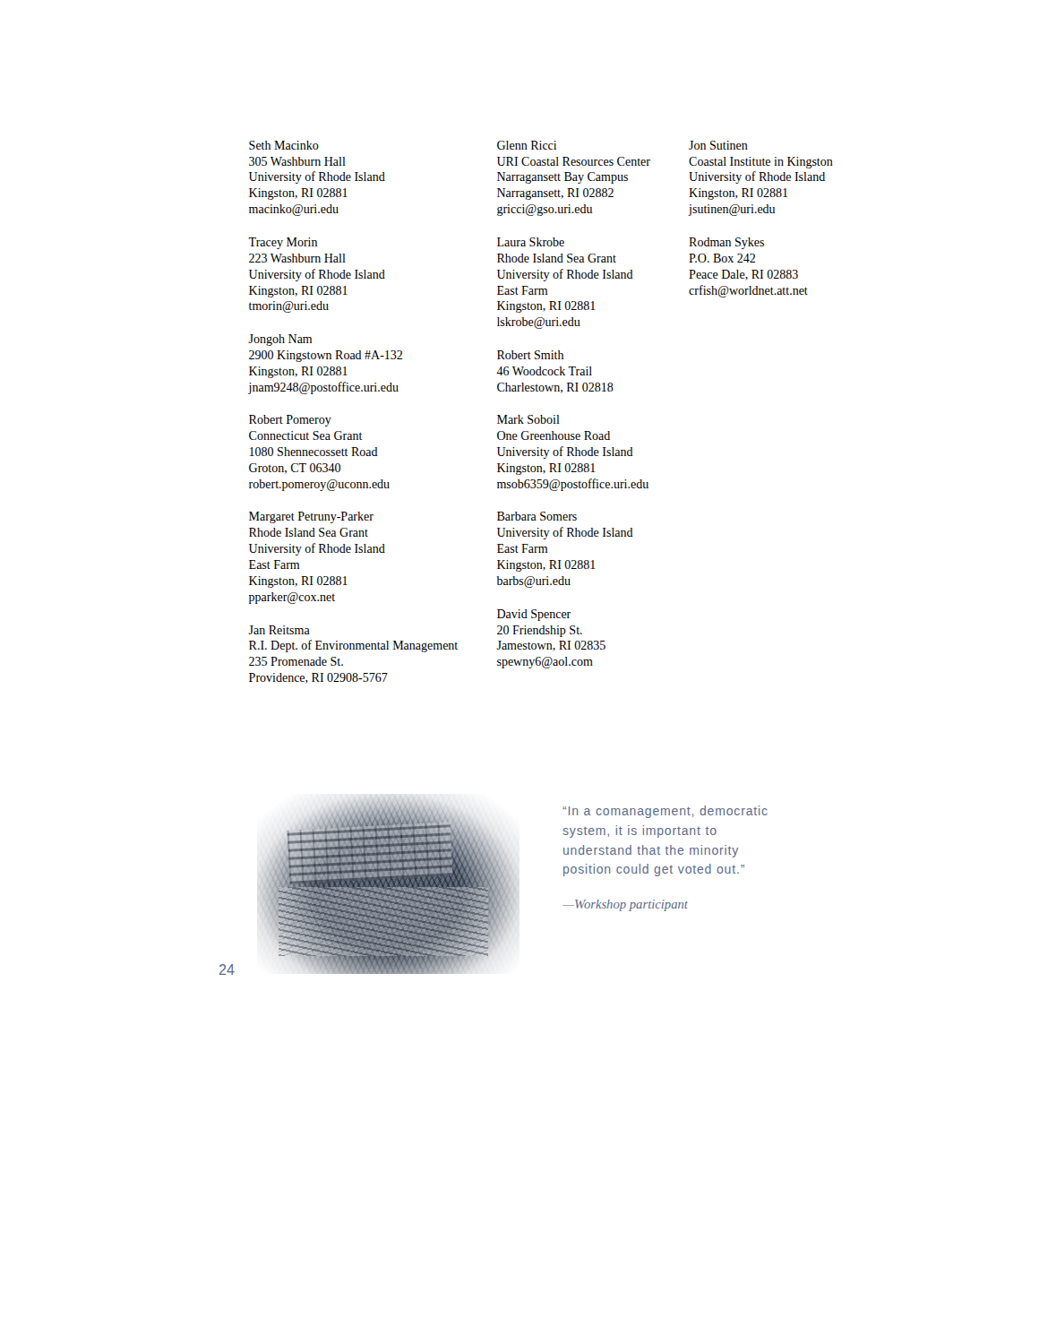Seth Macinko
305 Washburn Hall
University of Rhode Island
Kingston, RI 02881
macinko@uri.edu
Tracey Morin
223 Washburn Hall
University of Rhode Island
Kingston, RI 02881
tmorin@uri.edu
Jongoh Nam
2900 Kingstown Road #A-132
Kingston, RI 02881
jnam9248@postoffice.uri.edu
Robert Pomeroy
Connecticut Sea Grant
1080 Shennecossett Road
Groton, CT 06340
robert.pomeroy@uconn.edu
Margaret Petruny-Parker
Rhode Island Sea Grant
University of Rhode Island
East Farm
Kingston, RI 02881
pparker@cox.net
Jan Reitsma
R.I. Dept. of Environmental Management
235 Promenade St.
Providence, RI 02908-5767
Glenn Ricci
URI Coastal Resources Center
Narragansett Bay Campus
Narragansett, RI 02882
gricci@gso.uri.edu
Laura Skrobe
Rhode Island Sea Grant
University of Rhode Island
East Farm
Kingston, RI 02881
lskrobe@uri.edu
Robert Smith
46 Woodcock Trail
Charlestown, RI 02818
Mark Soboil
One Greenhouse Road
University of Rhode Island
Kingston, RI 02881
msob6359@postoffice.uri.edu
Barbara Somers
University of Rhode Island
East Farm
Kingston, RI 02881
barbs@uri.edu
David Spencer
20 Friendship St.
Jamestown, RI 02835
spewny6@aol.com
Jon Sutinen
Coastal Institute in Kingston
University of Rhode Island
Kingston, RI 02881
jsutinen@uri.edu
Rodman Sykes
P.O. Box 242
Peace Dale, RI 02883
crfish@worldnet.att.net
“In a comanagement, democratic system, it is important to understand that the minority position could get voted out.”
—Workshop participant
24